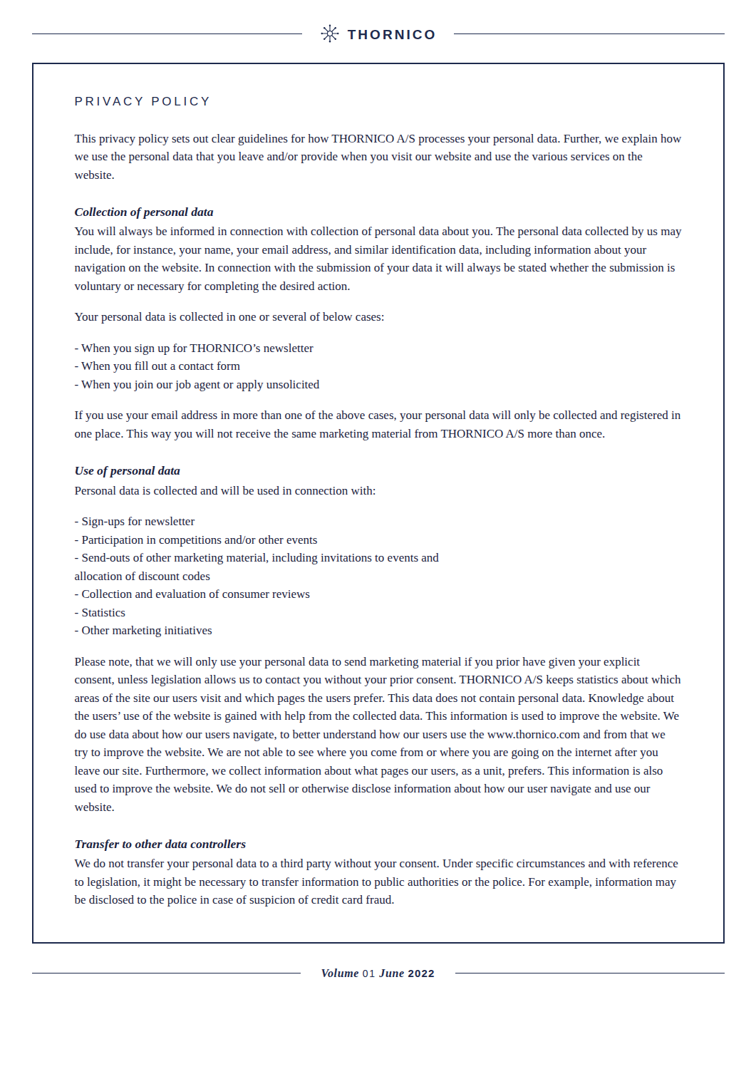Thornico
Privacy Policy
This privacy policy sets out clear guidelines for how THORNICO A/S processes your personal data. Further, we explain how we use the personal data that you leave and/or provide when you visit our website and use the various services on the website.
Collection of personal data
You will always be informed in connection with collection of personal data about you. The personal data collected by us may include, for instance, your name, your email address, and similar identification data, including information about your navigation on the website. In connection with the submission of your data it will always be stated whether the submission is voluntary or necessary for completing the desired action.
Your personal data is collected in one or several of below cases:
When you sign up for THORNICO’s newsletter
When you fill out a contact form
When you join our job agent or apply unsolicited
If you use your email address in more than one of the above cases, your personal data will only be collected and registered in one place. This way you will not receive the same marketing material from THORNICO A/S more than once.
Use of personal data
Personal data is collected and will be used in connection with:
Sign-ups for newsletter
Participation in competitions and/or other events
Send-outs of other marketing material, including invitations to events and
allocation of discount codes
Collection and evaluation of consumer reviews
Statistics
Other marketing initiatives
Please note, that we will only use your personal data to send marketing material if you prior have given your explicit consent, unless legislation allows us to contact you without your prior consent. THORNICO A/S keeps statistics about which areas of the site our users visit and which pages the users prefer. This data does not contain personal data. Knowledge about the users’ use of the website is gained with help from the collected data. This information is used to improve the website. We do use data about how our users navigate, to better understand how our users use the www.thornico.com and from that we try to improve the website. We are not able to see where you come from or where you are going on the internet after you leave our site. Furthermore, we collect information about what pages our users, as a unit, prefers. This information is also used to improve the website. We do not sell or otherwise disclose information about how our user navigate and use our website.
Transfer to other data controllers
We do not transfer your personal data to a third party without your consent. Under specific circumstances and with reference to legislation, it might be necessary to transfer information to public authorities or the police. For example, information may be disclosed to the police in case of suspicion of credit card fraud.
Volume 01 June 2022